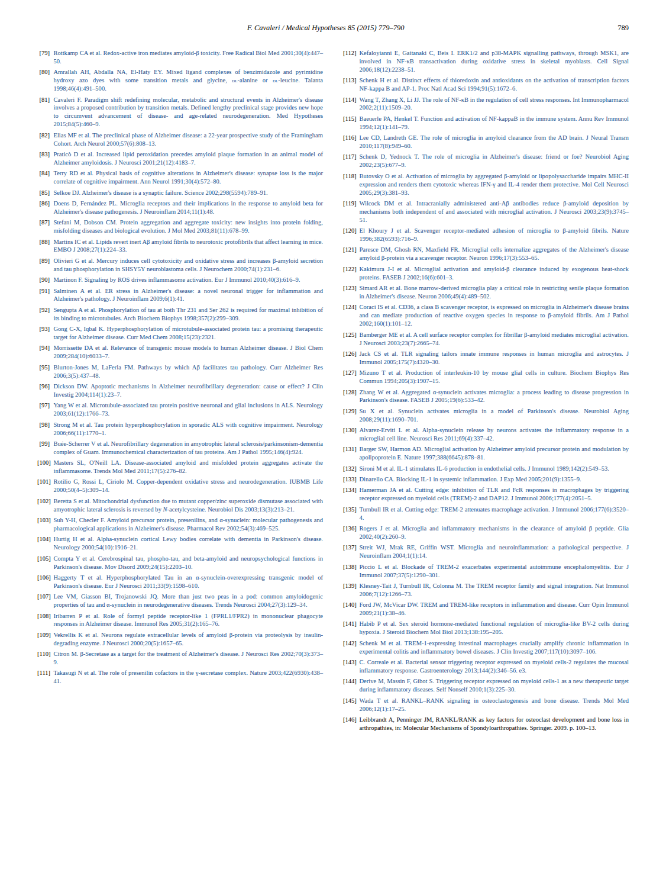F. Cavaleri / Medical Hypotheses 85 (2015) 779–790
789
[79] Rottkamp CA et al. Redox-active iron mediates amyloid-β toxicity. Free Radical Biol Med 2001;30(4):447–50.
[80] Amrallah AH, Abdalla NA, El-Haty EY. Mixed ligand complexes of benzimidazole and pyrimidine hydroxy azo dyes with some transition metals and glycine, dl-alanine or dl-leucine. Talanta 1998;46(4):491–500.
[81] Cavaleri F. Paradigm shift redefining molecular, metabolic and structural events in Alzheimer's disease involves a proposed contribution by transition metals. Defined lengthy preclinical stage provides new hope to circumvent advancement of disease- and age-related neurodegeneration. Med Hypotheses 2015;84(5):460–9.
[82] Elias MF et al. The preclinical phase of Alzheimer disease: a 22-year prospective study of the Framingham Cohort. Arch Neurol 2000;57(6):808–13.
[83] Praticò D et al. Increased lipid peroxidation precedes amyloid plaque formation in an animal model of Alzheimer amyloidosis. J Neurosci 2001;21(12):4183–7.
[84] Terry RD et al. Physical basis of cognitive alterations in Alzheimer's disease: synapse loss is the major correlate of cognitive impairment. Ann Neurol 1991;30(4):572–80.
[85] Selkoe DJ. Alzheimer's disease is a synaptic failure. Science 2002;298(5594):789–91.
[86] Doens D, Fernández PL. Microglia receptors and their implications in the response to amyloid beta for Alzheimer's disease pathogenesis. J Neuroinflam 2014;11(1):48.
[87] Stefani M, Dobson CM. Protein aggregation and aggregate toxicity: new insights into protein folding, misfolding diseases and biological evolution. J Mol Med 2003;81(11):678–99.
[88] Martins IC et al. Lipids revert inert Aβ amyloid fibrils to neurotoxic protofibrils that affect learning in mice. EMBO J 2008;27(1):224–33.
[89] Olivieri G et al. Mercury induces cell cytotoxicity and oxidative stress and increases β-amyloid secretion and tau phosphorylation in SHSY5Y neuroblastoma cells. J Neurochem 2000;74(1):231–6.
[90] Martinon F. Signaling by ROS drives inflammasome activation. Eur J Immunol 2010;40(3):616–9.
[91] Salminen A et al. ER stress in Alzheimer's disease: a novel neuronal trigger for inflammation and Alzheimer's pathology. J Neuroinflam 2009;6(1):41.
[92] Sengupta A et al. Phosphorylation of tau at both Thr 231 and Ser 262 is required for maximal inhibition of its binding to microtubules. Arch Biochem Biophys 1998;357(2):299–309.
[93] Gong C-X, Iqbal K. Hyperphosphorylation of microtubule-associated protein tau: a promising therapeutic target for Alzheimer disease. Curr Med Chem 2008;15(23):2321.
[94] Morrissette DA et al. Relevance of transgenic mouse models to human Alzheimer disease. J Biol Chem 2009;284(10):6033–7.
[95] Blurton-Jones M, LaFerla FM. Pathways by which Aβ facilitates tau pathology. Curr Alzheimer Res 2006;3(5):437–48.
[96] Dickson DW. Apoptotic mechanisms in Alzheimer neurofibrillary degeneration: cause or effect? J Clin Investig 2004;114(1):23–7.
[97] Yang W et al. Microtubule-associated tau protein positive neuronal and glial inclusions in ALS. Neurology 2003;61(12):1766–73.
[98] Strong M et al. Tau protein hyperphosphorylation in sporadic ALS with cognitive impairment. Neurology 2006;66(11):1770–1.
[99] Buée-Scherrer V et al. Neurofibrillary degeneration in amyotrophic lateral sclerosis/parkinsonism-dementia complex of Guam. Immunochemical characterization of tau proteins. Am J Pathol 1995;146(4):924.
[100] Masters SL, O'Neill LA. Disease-associated amyloid and misfolded protein aggregates activate the inflammasome. Trends Mol Med 2011;17(5):276–82.
[101] Rotilio G, Rossi L, Ciriolo M. Copper-dependent oxidative stress and neurodegeneration. IUBMB Life 2000;50(4–5):309–14.
[102] Beretta S et al. Mitochondrial dysfunction due to mutant copper/zinc superoxide dismutase associated with amyotrophic lateral sclerosis is reversed by N-acetylcysteine. Neurobiol Dis 2003;13(3):213–21.
[103] Suh Y-H, Checler F. Amyloid precursor protein, presenilins, and α-synuclein: molecular pathogenesis and pharmacological applications in Alzheimer's disease. Pharmacol Rev 2002;54(3):469–525.
[104] Hurtig H et al. Alpha-synuclein cortical Lewy bodies correlate with dementia in Parkinson's disease. Neurology 2000;54(10):1916–21.
[105] Compta Y et al. Cerebrospinal tau, phospho-tau, and beta-amyloid and neuropsychological functions in Parkinson's disease. Mov Disord 2009;24(15):2203–10.
[106] Haggerty T et al. Hyperphosphorylated Tau in an α-synuclein-overexpressing transgenic model of Parkinson's disease. Eur J Neurosci 2011;33(9):1598–610.
[107] Lee VM, Giasson BI, Trojanowski JQ. More than just two peas in a pod: common amyloidogenic properties of tau and α-synuclein in neurodegenerative diseases. Trends Neurosci 2004;27(3):129–34.
[108] Iribarren P et al. Role of formyl peptide receptor-like 1 (FPRL1/FPR2) in mononuclear phagocyte responses in Alzheimer disease. Immunol Res 2005;31(2):165–76.
[109] Vekrellis K et al. Neurons regulate extracellular levels of amyloid β-protein via proteolysis by insulin-degrading enzyme. J Neurosci 2000;20(5):1657–65.
[110] Citron M. β-Secretase as a target for the treatment of Alzheimer's disease. J Neurosci Res 2002;70(3):373–9.
[111] Takasugi N et al. The role of presenilin cofactors in the γ-secretase complex. Nature 2003;422(6930):438–41.
[112] Kefaloyianni E, Gaitanaki C, Beis I. ERK1/2 and p38-MAPK signalling pathways, through MSK1, are involved in NF-κB transactivation during oxidative stress in skeletal myoblasts. Cell Signal 2006;18(12):2238–51.
[113] Schenk H et al. Distinct effects of thioredoxin and antioxidants on the activation of transcription factors NF-kappa B and AP-1. Proc Natl Acad Sci 1994;91(5):1672–6.
[114] Wang T, Zhang X, Li JJ. The role of NF-κB in the regulation of cell stress responses. Int Immunopharmacol 2002;2(11):1509–20.
[115] Baeuerle PA, Henkel T. Function and activation of NF-kappaB in the immune system. Annu Rev Immunol 1994;12(1):141–79.
[116] Lee CD, Landreth GE. The role of microglia in amyloid clearance from the AD brain. J Neural Transm 2010;117(8):949–60.
[117] Schenk D, Yednock T. The role of microglia in Alzheimer's disease: friend or foe? Neurobiol Aging 2002;23(5):677–9.
[118] Butovsky O et al. Activation of microglia by aggregated β-amyloid or lipopolysaccharide impairs MHC-II expression and renders them cytotoxic whereas IFN-γ and IL-4 render them protective. Mol Cell Neurosci 2005;29(3):381–93.
[119] Wilcock DM et al. Intracranially administered anti-Aβ antibodies reduce β-amyloid deposition by mechanisms both independent of and associated with microglial activation. J Neurosci 2003;23(9):3745–51.
[120] El Khoury J et al. Scavenger receptor-mediated adhesion of microglia to β-amyloid fibrils. Nature 1996;382(6593):716–9.
[121] Paresce DM, Ghosh RN, Maxfield FR. Microglial cells internalize aggregates of the Alzheimer's disease amyloid β-protein via a scavenger receptor. Neuron 1996;17(3):553–65.
[122] Kakimura J-I et al. Microglial activation and amyloid-β clearance induced by exogenous heat-shock proteins. FASEB J 2002;16(6):601–3.
[123] Simard AR et al. Bone marrow-derived microglia play a critical role in restricting senile plaque formation in Alzheimer's disease. Neuron 2006;49(4):489–502.
[124] Coraci IS et al. CD36, a class B scavenger receptor, is expressed on microglia in Alzheimer's disease brains and can mediate production of reactive oxygen species in response to β-amyloid fibrils. Am J Pathol 2002;160(1):101–12.
[125] Bamberger ME et al. A cell surface receptor complex for fibrillar β-amyloid mediates microglial activation. J Neurosci 2003;23(7):2665–74.
[126] Jack CS et al. TLR signaling tailors innate immune responses in human microglia and astrocytes. J Immunol 2005;175(7):4320–30.
[127] Mizuno T et al. Production of interleukin-10 by mouse glial cells in culture. Biochem Biophys Res Commun 1994;205(3):1907–15.
[128] Zhang W et al. Aggregated α-synuclein activates microglia: a process leading to disease progression in Parkinson's disease. FASEB J 2005;19(6):533–42.
[129] Su X et al. Synuclein activates microglia in a model of Parkinson's disease. Neurobiol Aging 2008;29(11):1690–701.
[130] Alvarez-Erviti L et al. Alpha-synuclein release by neurons activates the inflammatory response in a microglial cell line. Neurosci Res 2011;69(4):337–42.
[131] Barger SW, Harmon AD. Microglial activation by Alzheimer amyloid precursor protein and modulation by apolipoprotein E. Nature 1997;388(6645):878–81.
[132] Sironi M et al. IL-1 stimulates IL-6 production in endothelial cells. J Immunol 1989;142(2):549–53.
[133] Dinarello CA. Blocking IL-1 in systemic inflammation. J Exp Med 2005;201(9):1355–9.
[134] Hamerman JA et al. Cutting edge: inhibition of TLR and FcR responses in macrophages by triggering receptor expressed on myeloid cells (TREM)-2 and DAP12. J Immunol 2006;177(4):2051–5.
[135] Turnbull IR et al. Cutting edge: TREM-2 attenuates macrophage activation. J Immunol 2006;177(6):3520–4.
[136] Rogers J et al. Microglia and inflammatory mechanisms in the clearance of amyloid β peptide. Glia 2002;40(2):260–9.
[137] Streit WJ, Mrak RE, Griffin WST. Microglia and neuroinflammation: a pathological perspective. J Neuroinflam 2004;1(1):14.
[138] Piccio L et al. Blockade of TREM-2 exacerbates experimental autoimmune encephalomyelitis. Eur J Immunol 2007;37(5):1290–301.
[139] Klesney-Tait J, Turnbull IR, Colonna M. The TREM receptor family and signal integration. Nat Immunol 2006;7(12):1266–73.
[140] Ford JW, McVicar DW. TREM and TREM-like receptors in inflammation and disease. Curr Opin Immunol 2009;21(1):38–46.
[141] Habib P et al. Sex steroid hormone-mediated functional regulation of microglia-like BV-2 cells during hypoxia. J Steroid Biochem Mol Biol 2013;138:195–205.
[142] Schenk M et al. TREM-1-expressing intestinal macrophages crucially amplify chronic inflammation in experimental colitis and inflammatory bowel diseases. J Clin Investig 2007;117(10):3097–106.
[143] C. Correale et al. Bacterial sensor triggering receptor expressed on myeloid cells-2 regulates the mucosal inflammatory response. Gastroenterology 2013;144(2):346–56. e3.
[144] Derive M, Massin F, Gibot S. Triggering receptor expressed on myeloid cells-1 as a new therapeutic target during inflammatory diseases. Self Nonself 2010;1(3):225–30.
[145] Wada T et al. RANKL–RANK signaling in osteoclastogenesis and bone disease. Trends Mol Med 2006;12(1):17–25.
[146] Leibbrandt A, Penninger JM, RANKL/RANK as key factors for osteoclast development and bone loss in arthropathies, in: Molecular Mechanisms of Spondyloarthropathies. Springer. 2009. p. 100–13.